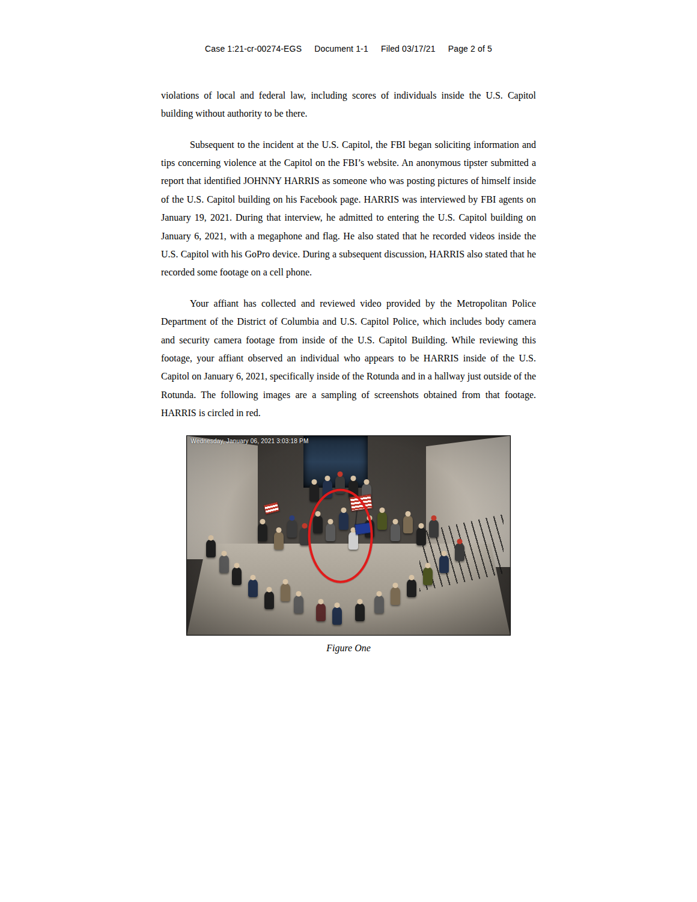Case 1:21-cr-00274-EGS Document 1-1 Filed 03/17/21 Page 2 of 5
violations of local and federal law, including scores of individuals inside the U.S. Capitol building without authority to be there.
Subsequent to the incident at the U.S. Capitol, the FBI began soliciting information and tips concerning violence at the Capitol on the FBI’s website. An anonymous tipster submitted a report that identified JOHNNY HARRIS as someone who was posting pictures of himself inside of the U.S. Capitol building on his Facebook page. HARRIS was interviewed by FBI agents on January 19, 2021. During that interview, he admitted to entering the U.S. Capitol building on January 6, 2021, with a megaphone and flag. He also stated that he recorded videos inside the U.S. Capitol with his GoPro device. During a subsequent discussion, HARRIS also stated that he recorded some footage on a cell phone.
Your affiant has collected and reviewed video provided by the Metropolitan Police Department of the District of Columbia and U.S. Capitol Police, which includes body camera and security camera footage from inside of the U.S. Capitol Building. While reviewing this footage, your affiant observed an individual who appears to be HARRIS inside of the U.S. Capitol on January 6, 2021, specifically inside of the Rotunda and in a hallway just outside of the Rotunda. The following images are a sampling of screenshots obtained from that footage. HARRIS is circled in red.
Wednesday, January 06, 2021 3:03:18 PM
Figure One